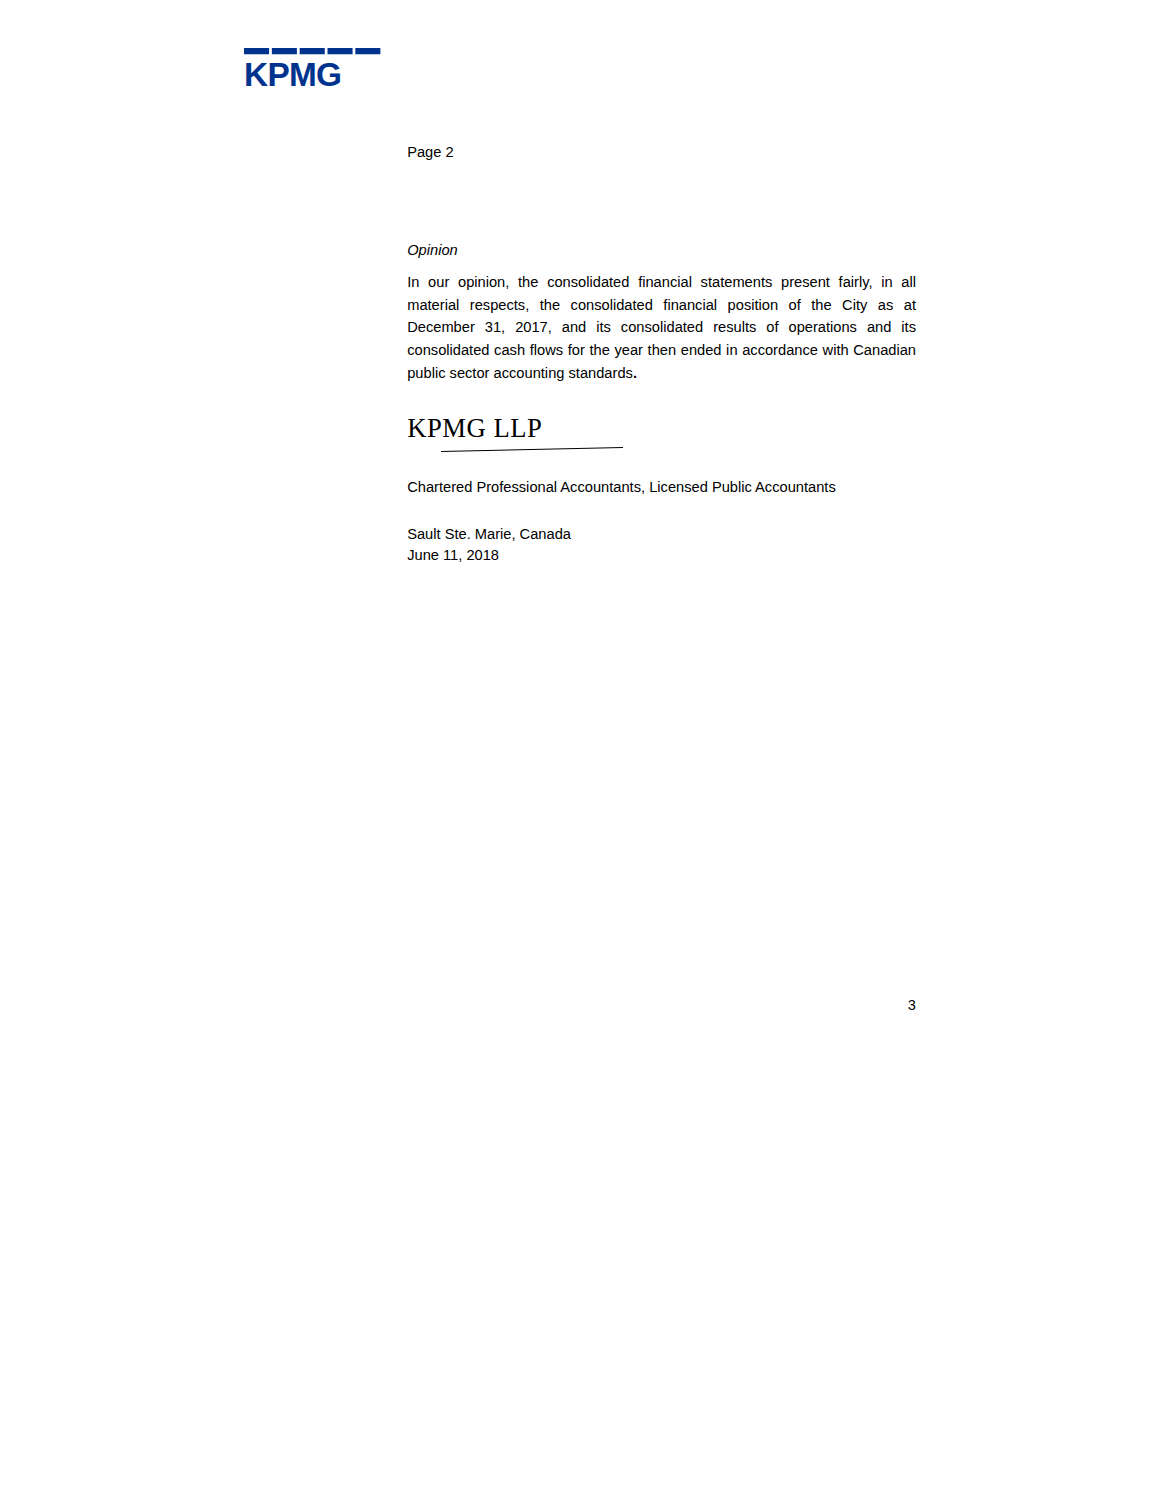KPMG
Page 2
Opinion
In our opinion, the consolidated financial statements present fairly, in all material respects, the consolidated financial position of the City as at December 31, 2017, and its consolidated results of operations and its consolidated cash flows for the year then ended in accordance with Canadian public sector accounting standards.
KPMG LLP
Chartered Professional Accountants, Licensed Public Accountants
Sault Ste. Marie, Canada
June 11, 2018
3